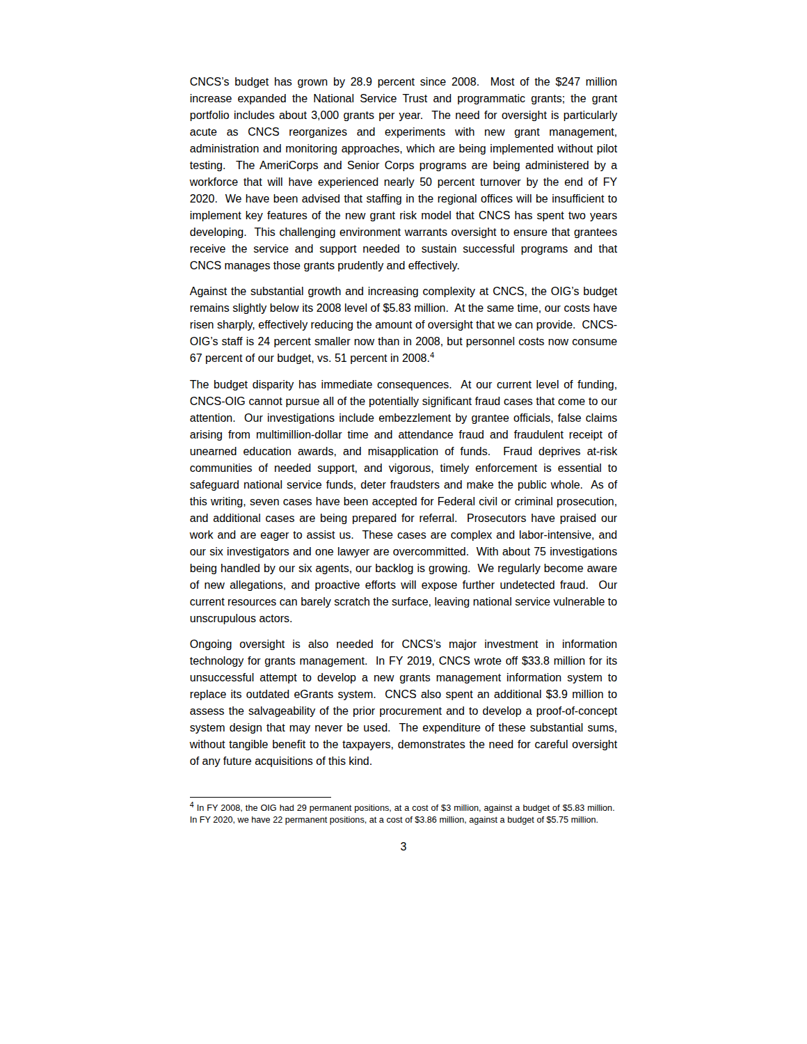CNCS’s budget has grown by 28.9 percent since 2008. Most of the $247 million increase expanded the National Service Trust and programmatic grants; the grant portfolio includes about 3,000 grants per year. The need for oversight is particularly acute as CNCS reorganizes and experiments with new grant management, administration and monitoring approaches, which are being implemented without pilot testing. The AmeriCorps and Senior Corps programs are being administered by a workforce that will have experienced nearly 50 percent turnover by the end of FY 2020. We have been advised that staffing in the regional offices will be insufficient to implement key features of the new grant risk model that CNCS has spent two years developing. This challenging environment warrants oversight to ensure that grantees receive the service and support needed to sustain successful programs and that CNCS manages those grants prudently and effectively.
Against the substantial growth and increasing complexity at CNCS, the OIG’s budget remains slightly below its 2008 level of $5.83 million. At the same time, our costs have risen sharply, effectively reducing the amount of oversight that we can provide. CNCS-OIG’s staff is 24 percent smaller now than in 2008, but personnel costs now consume 67 percent of our budget, vs. 51 percent in 2008.4
The budget disparity has immediate consequences. At our current level of funding, CNCS-OIG cannot pursue all of the potentially significant fraud cases that come to our attention. Our investigations include embezzlement by grantee officials, false claims arising from multimillion-dollar time and attendance fraud and fraudulent receipt of unearned education awards, and misapplication of funds. Fraud deprives at-risk communities of needed support, and vigorous, timely enforcement is essential to safeguard national service funds, deter fraudsters and make the public whole. As of this writing, seven cases have been accepted for Federal civil or criminal prosecution, and additional cases are being prepared for referral. Prosecutors have praised our work and are eager to assist us. These cases are complex and labor-intensive, and our six investigators and one lawyer are overcommitted. With about 75 investigations being handled by our six agents, our backlog is growing. We regularly become aware of new allegations, and proactive efforts will expose further undetected fraud. Our current resources can barely scratch the surface, leaving national service vulnerable to unscrupulous actors.
Ongoing oversight is also needed for CNCS’s major investment in information technology for grants management. In FY 2019, CNCS wrote off $33.8 million for its unsuccessful attempt to develop a new grants management information system to replace its outdated eGrants system. CNCS also spent an additional $3.9 million to assess the salvageability of the prior procurement and to develop a proof-of-concept system design that may never be used. The expenditure of these substantial sums, without tangible benefit to the taxpayers, demonstrates the need for careful oversight of any future acquisitions of this kind.
4 In FY 2008, the OIG had 29 permanent positions, at a cost of $3 million, against a budget of $5.83 million. In FY 2020, we have 22 permanent positions, at a cost of $3.86 million, against a budget of $5.75 million.
3